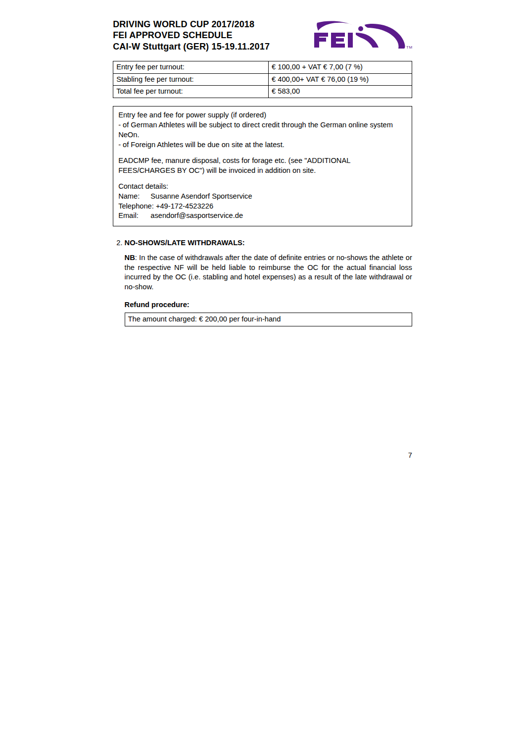DRIVING WORLD CUP 2017/2018
FEI APPROVED SCHEDULE
CAI-W Stuttgart (GER) 15-19.11.2017
TM
| Entry fee per turnout: | € 100,00 + VAT € 7,00 (7 %) |
| Stabling fee per turnout: | € 400,00+ VAT € 76,00 (19 %) |
| Total fee per turnout: | € 583,00 |
Entry fee and fee for power supply (if ordered)
- of German Athletes will be subject to direct credit through the German online system NeOn.
- of Foreign Athletes will be due on site at the latest.
EADCMP fee, manure disposal, costs for forage etc. (see "ADDITIONAL FEES/CHARGES BY OC") will be invoiced in addition on site.
Contact details: Name: Susanne Asendorf Sportservice Telephone: +49-172-4523226 Email: asendorf@sasportservice.de
NO-SHOWS/LATE WITHDRAWALS:
NB: In the case of withdrawals after the date of definite entries or no-shows the athlete or the respective NF will be held liable to reimburse the OC for the actual financial loss incurred by the OC (i.e. stabling and hotel expenses) as a result of the late withdrawal or no-show.
Refund procedure:
| The amount charged: € 200,00 per four-in-hand |
7